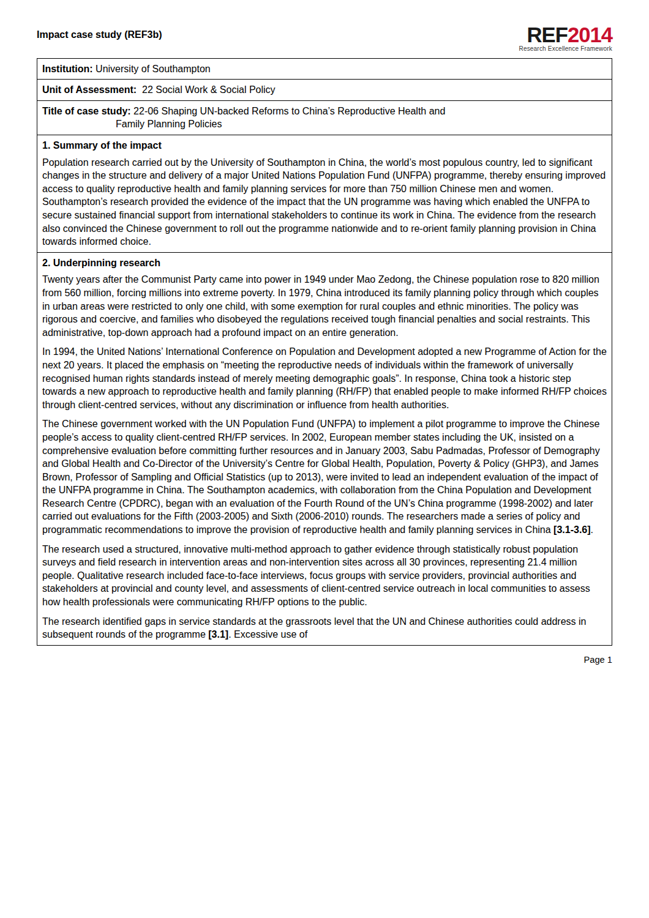Impact case study (REF3b)
REF2014
Research Excellence Framework
| Institution: University of Southampton |
| Unit of Assessment: 22 Social Work & Social Policy |
| Title of case study: 22-06 Shaping UN-backed Reforms to China’s Reproductive Health and Family Planning Policies |
| 1. Summary of the impact Population research carried out by the University of Southampton in China, the world’s most populous country, led to significant changes in the structure and delivery of a major United Nations Population Fund (UNFPA) programme, thereby ensuring improved access to quality reproductive health and family planning services for more than 750 million Chinese men and women. Southampton’s research provided the evidence of the impact that the UN programme was having which enabled the UNFPA to secure sustained financial support from international stakeholders to continue its work in China. The evidence from the research also convinced the Chinese government to roll out the programme nationwide and to re-orient family planning provision in China towards informed choice. |
| 2. Underpinning research Twenty years after the Communist Party came into power in 1949 under Mao Zedong, the Chinese population rose to 820 million from 560 million, forcing millions into extreme poverty. In 1979, China introduced its family planning policy through which couples in urban areas were restricted to only one child, with some exemption for rural couples and ethnic minorities. The policy was rigorous and coercive, and families who disobeyed the regulations received tough financial penalties and social restraints. This administrative, top-down approach had a profound impact on an entire generation. In 1994, the United Nations’ International Conference on Population and Development adopted a new Programme of Action for the next 20 years. It placed the emphasis on “meeting the reproductive needs of individuals within the framework of universally recognised human rights standards instead of merely meeting demographic goals”. In response, China took a historic step towards a new approach to reproductive health and family planning (RH/FP) that enabled people to make informed RH/FP choices through client-centred services, without any discrimination or influence from health authorities. The Chinese government worked with the UN Population Fund (UNFPA) to implement a pilot programme to improve the Chinese people’s access to quality client-centred RH/FP services. In 2002, European member states including the UK, insisted on a comprehensive evaluation before committing further resources and in January 2003, Sabu Padmadas, Professor of Demography and Global Health and Co-Director of the University’s Centre for Global Health, Population, Poverty & Policy (GHP3), and James Brown, Professor of Sampling and Official Statistics (up to 2013), were invited to lead an independent evaluation of the impact of the UNFPA programme in China. The Southampton academics, with collaboration from the China Population and Development Research Centre (CPDRC), began with an evaluation of the Fourth Round of the UN’s China programme (1998-2002) and later carried out evaluations for the Fifth (2003-2005) and Sixth (2006-2010) rounds. The researchers made a series of policy and programmatic recommendations to improve the provision of reproductive health and family planning services in China [3.1-3.6] . The research used a structured, innovative multi-method approach to gather evidence through statistically robust population surveys and field research in intervention areas and non-intervention sites across all 30 provinces, representing 21.4 million people. Qualitative research included face-to-face interviews, focus groups with service providers, provincial authorities and stakeholders at provincial and county level, and assessments of client-centred service outreach in local communities to assess how health professionals were communicating RH/FP options to the public. The research identified gaps in service standards at the grassroots level that the UN and Chinese authorities could address in subsequent rounds of the programme [3.1] . Excessive use of |
Page 1